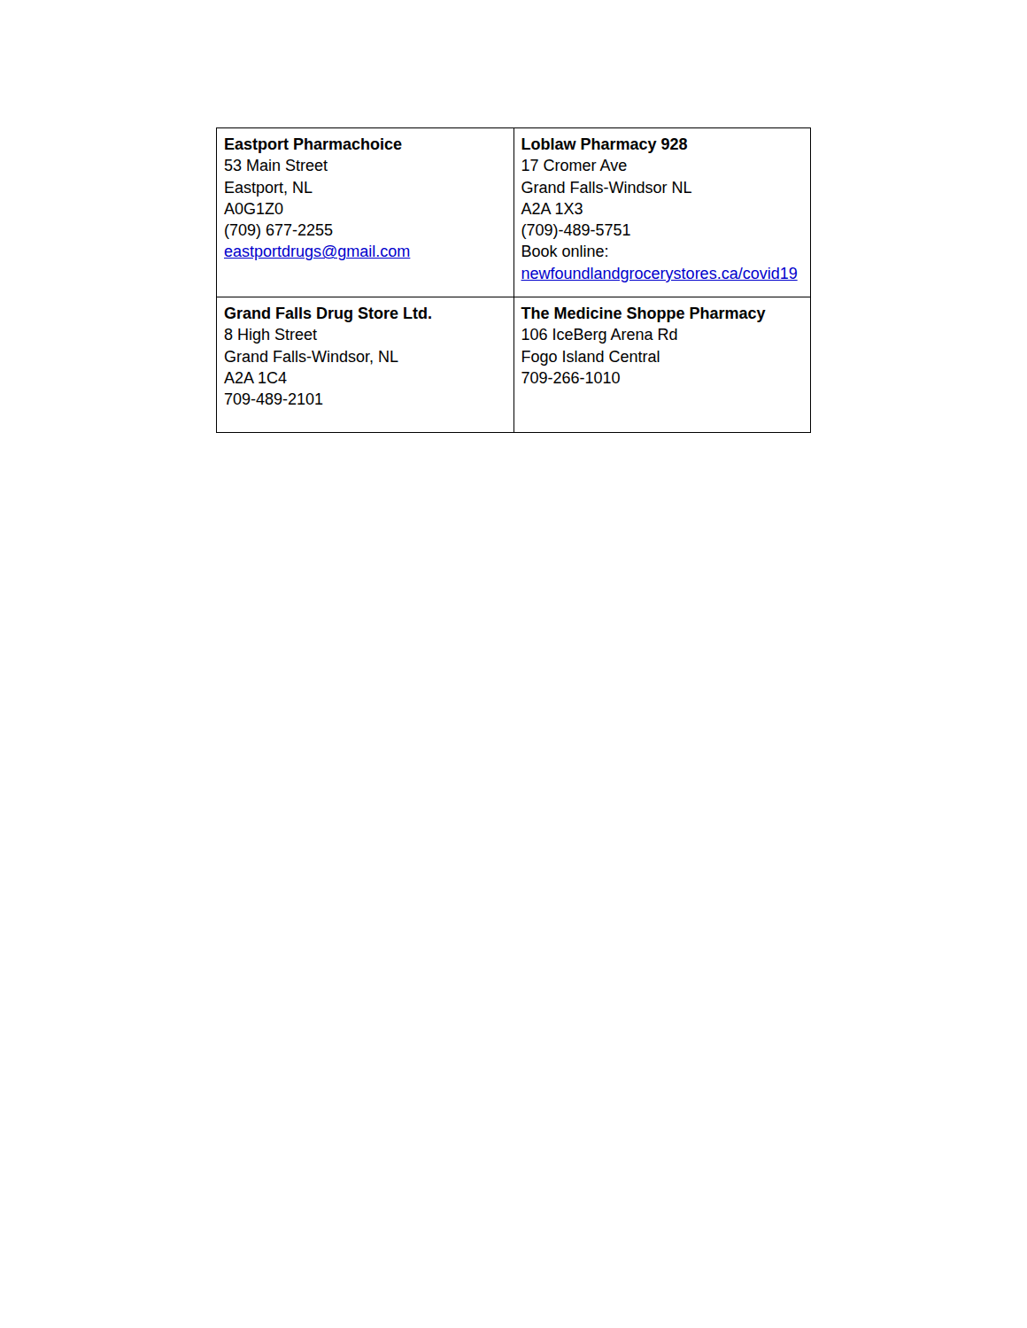| Eastport Pharmachoice 53 Main Street Eastport, NL A0G1Z0 (709) 677-2255 eastportdrugs@gmail.com | Loblaw Pharmacy 928 17 Cromer Ave Grand Falls-Windsor NL A2A 1X3 (709)-489-5751 Book online: newfoundlandgrocerystores.ca/covid19 |
| Grand Falls Drug Store Ltd. 8 High Street Grand Falls-Windsor, NL A2A 1C4 709-489-2101 | The Medicine Shoppe Pharmacy 106 IceBerg Arena Rd Fogo Island Central 709-266-1010 |